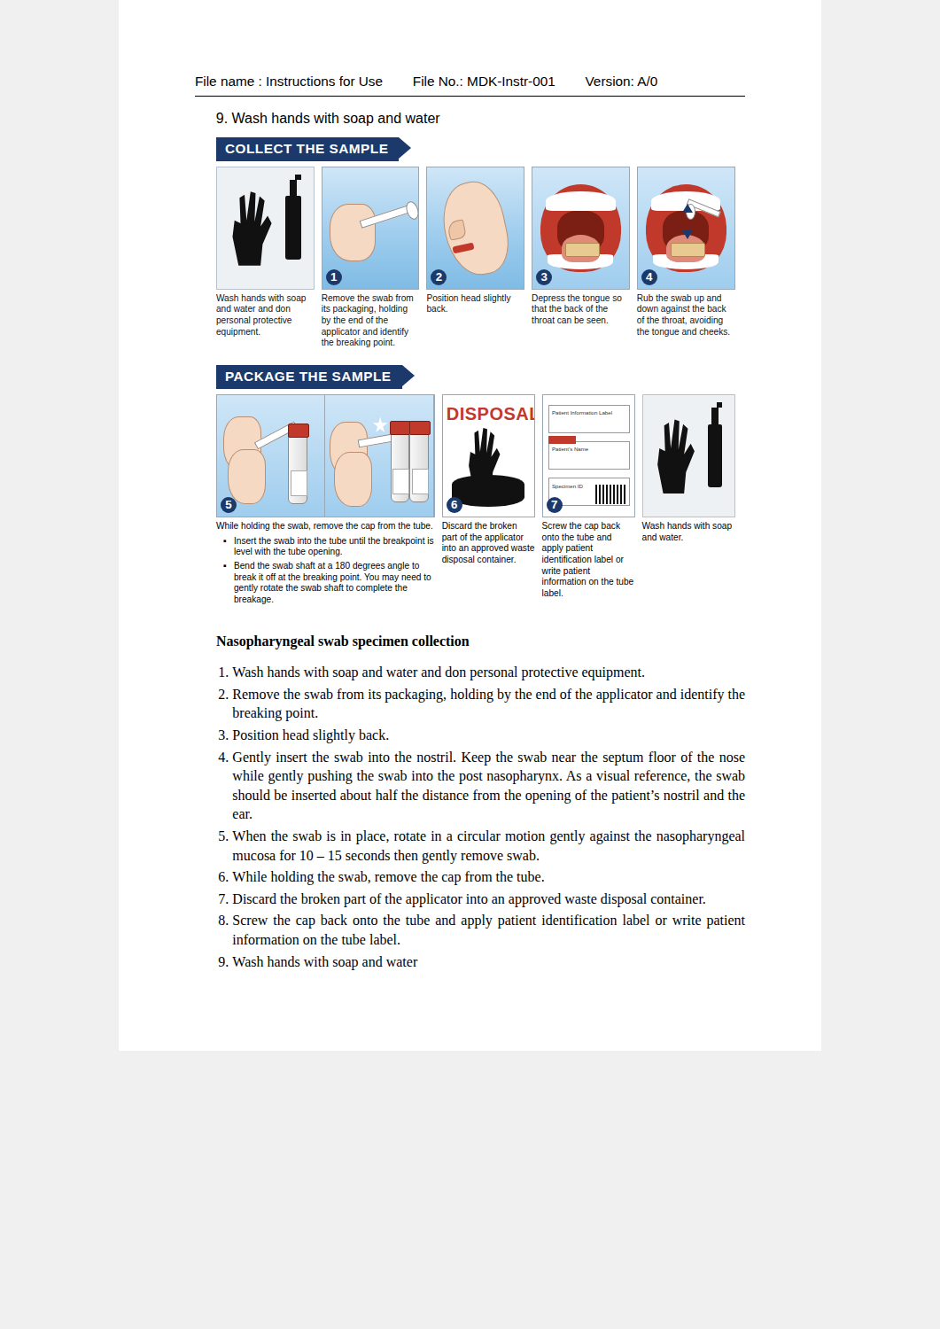File name : Instructions for Use File No.: MDK-Instr-001 Version: A/0
Wash hands with soap and water
COLLECT THE SAMPLE
Wash hands with soap and water and don personal protective equipment.
1
Remove the swab from its packaging, holding by the end of the applicator and identify the breaking point.
2
Position head slightly back.
3
Depress the tongue so that the back of the throat can be seen.
4
Rub the swab up and down against the back of the throat, avoiding the tongue and cheeks.
PACKAGE THE SAMPLE
5
While holding the swab, remove the cap from the tube.
Insert the swab into the tube until the breakpoint is level with the tube opening.
Bend the swab shaft at a 180 degrees angle to break it off at the breaking point. You may need to gently rotate the swab shaft to complete the breakage.
DISPOSAL
6
Discard the broken part of the applicator into an approved waste disposal container.
Patient Information Label
Patient's Name
Specimen ID
7
Screw the cap back onto the tube and apply patient identification label or write patient information on the tube label.
Wash hands with soap and water.
Nasopharyngeal swab specimen collection
Wash hands with soap and water and don personal protective equipment.
Remove the swab from its packaging, holding by the end of the applicator and identify the breaking point.
Position head slightly back.
Gently insert the swab into the nostril. Keep the swab near the septum floor of the nose while gently pushing the swab into the post nasopharynx. As a visual reference, the swab should be inserted about half the distance from the opening of the patient’s nostril and the ear.
When the swab is in place, rotate in a circular motion gently against the nasopharyngeal mucosa for 10 – 15 seconds then gently remove swab.
While holding the swab, remove the cap from the tube.
Discard the broken part of the applicator into an approved waste disposal container.
Screw the cap back onto the tube and apply patient identification label or write patient information on the tube label.
Wash hands with soap and water